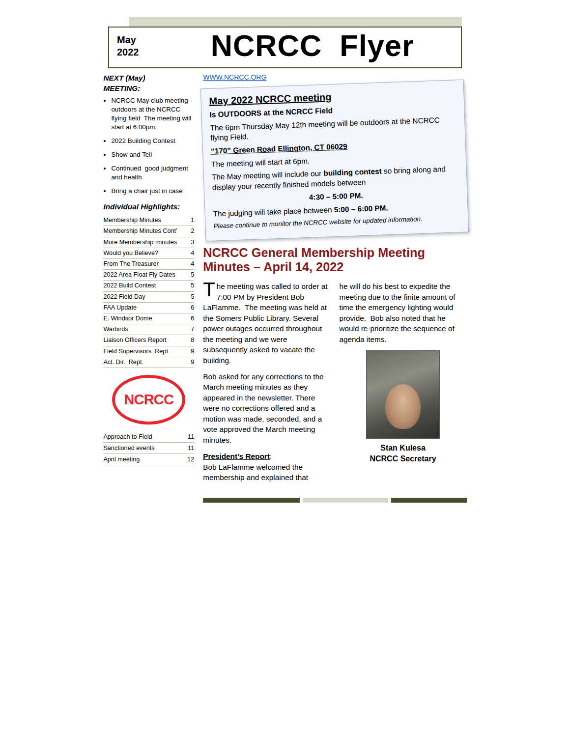May
2022
NCRCC Flyer
NEXT (May)
MEETING:
NCRCC May club meeting -outdoors at the NCRCC flying field The meeting will start at 6:00pm.
2022 Building Contest
Show and Tell
Continued good judgment and health
Bring a chair just in case
Individual Highlights:
Membership Minutes 1
Membership Minutes Cont’2
More Membership minutes 3
Would you Believe?4
From The Treasurer 4
2022 Area Float Fly Dates 5
2022 Build Contest 5
2022 Field Day 5
FAA Update 6
E. Windsor Dome 6
Warbirds 7
Liaison Officers Report 8
Field Supervisors Rept 9
Act. Dir. Rept. 9
NCRCC
Approach to Field 11
Sanctioned events 11
April meeting 12
WWW.NCRCC.ORG
May 2022 NCRCC meeting
Is OUTDOORS at the NCRCC Field
The 6pm Thursday May 12th meeting will be outdoors at the NCRCC flying Field.
“170” Green Road Ellington, CT 06029
The meeting will start at 6pm.
The May meeting will include our building contest so bring along and display your recently finished models between
4:30 – 5:00 PM.
The judging will take place between 5:00 – 6:00 PM.
Please continue to monitor the NCRCC website for updated information.
NCRCC General Membership Meeting Minutes – April 14, 2022
The meeting was called to order at 7:00 PM by President Bob LaFlamme. The meeting was held at the Somers Public Library. Several power outages occurred throughout the meeting and we were subsequently asked to vacate the building.
Bob asked for any corrections to the March meeting minutes as they appeared in the newsletter. There were no corrections offered and a motion was made, seconded, and a vote approved the March meeting minutes.
President’s Report:
Bob LaFlamme welcomed the membership and explained that
he will do his best to expedite the meeting due to the finite amount of time the emergency lighting would provide. Bob also noted that he would re-prioritize the sequence of agenda items.
Stan Kulesa
NCRCC Secretary